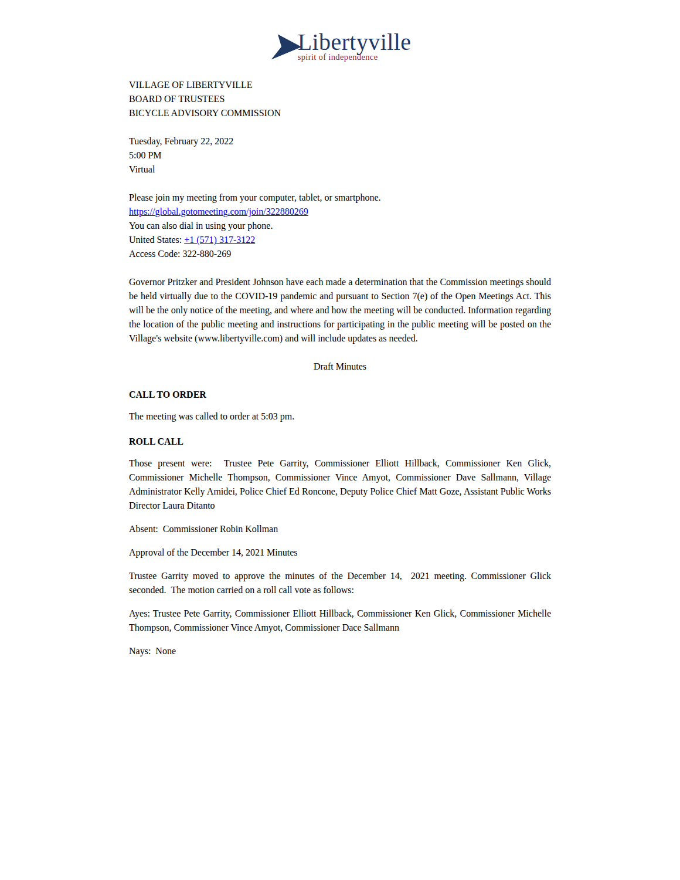➤Libertyville spirit of independence
VILLAGE OF LIBERTYVILLE
BOARD OF TRUSTEES
BICYCLE ADVISORY COMMISSION
Tuesday, February 22, 2022
5:00 PM
Virtual
Please join my meeting from your computer, tablet, or smartphone.
https://global.gotomeeting.com/join/322880269
You can also dial in using your phone.
United States: +1 (571) 317-3122
Access Code: 322-880-269
Governor Pritzker and President Johnson have each made a determination that the Commission meetings should be held virtually due to the COVID-19 pandemic and pursuant to Section 7(e) of the Open Meetings Act. This will be the only notice of the meeting, and where and how the meeting will be conducted. Information regarding the location of the public meeting and instructions for participating in the public meeting will be posted on the Village's website (www.libertyville.com) and will include updates as needed.
Draft Minutes
CALL TO ORDER
The meeting was called to order at 5:03 pm.
ROLL CALL
Those present were: Trustee Pete Garrity, Commissioner Elliott Hillback, Commissioner Ken Glick, Commissioner Michelle Thompson, Commissioner Vince Amyot, Commissioner Dave Sallmann, Village Administrator Kelly Amidei, Police Chief Ed Roncone, Deputy Police Chief Matt Goze, Assistant Public Works Director Laura Ditanto
Absent: Commissioner Robin Kollman
Approval of the December 14, 2021 Minutes
Trustee Garrity moved to approve the minutes of the December 14, 2021 meeting. Commissioner Glick seconded. The motion carried on a roll call vote as follows:
Ayes: Trustee Pete Garrity, Commissioner Elliott Hillback, Commissioner Ken Glick, Commissioner Michelle Thompson, Commissioner Vince Amyot, Commissioner Dace Sallmann
Nays: None